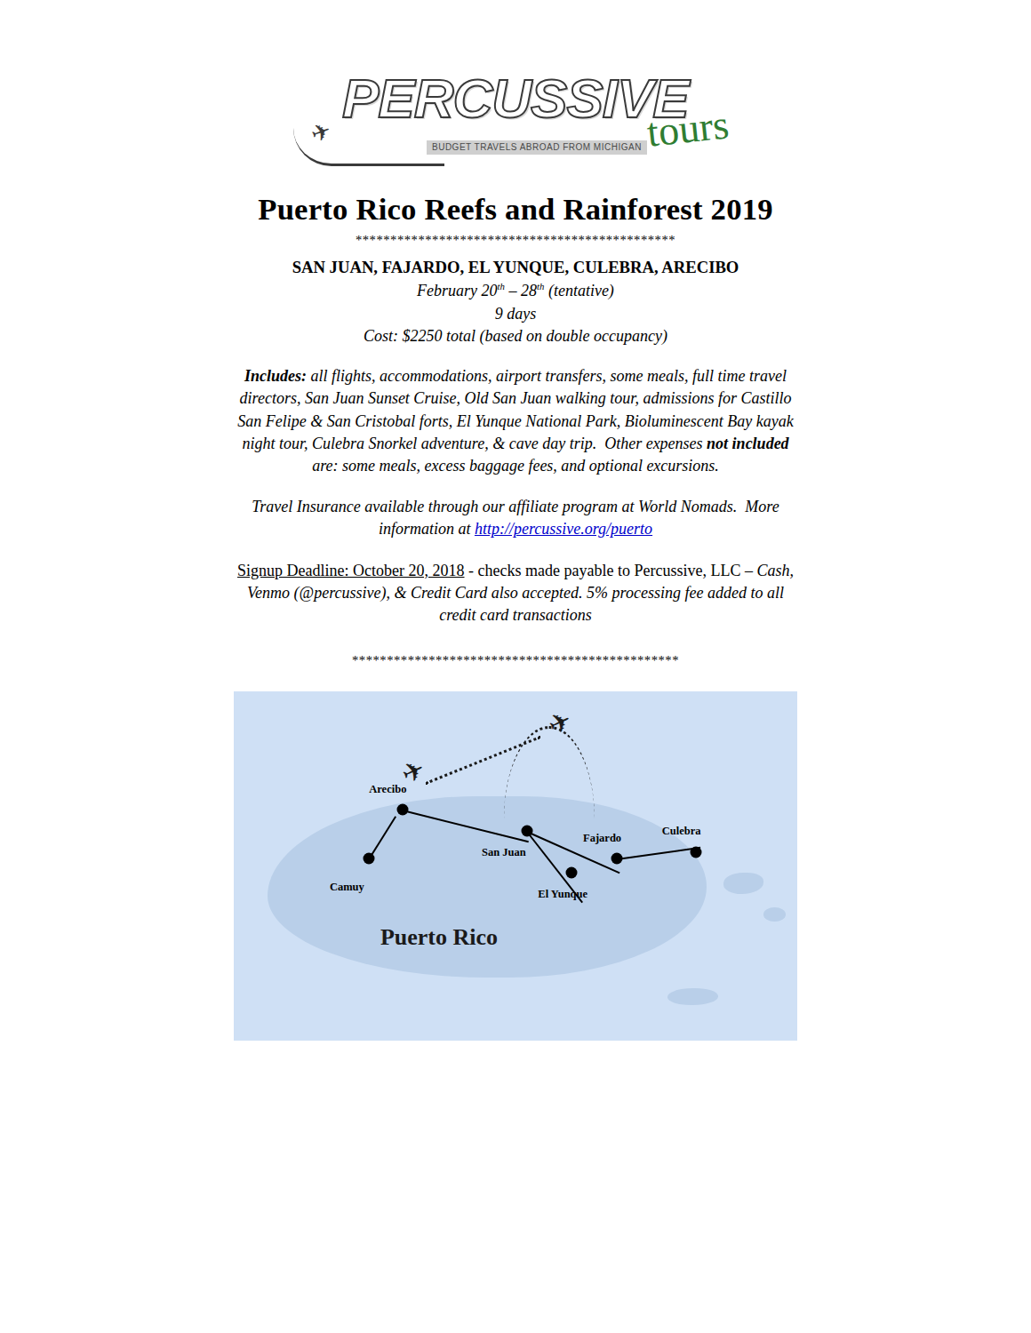✈
PERCUSSIVE
tours
BUDGET TRAVELS ABROAD FROM MICHIGAN
Puerto Rico Reefs and Rainforest 2019
**********************************************
SAN JUAN, FAJARDO, EL YUNQUE, CULEBRA, ARECIBO
February 20th – 28th (tentative)
9 days
Cost: $2250 total (based on double occupancy)
Includes: all flights, accommodations, airport transfers, some meals, full time travel directors, San Juan Sunset Cruise, Old San Juan walking tour, admissions for Castillo San Felipe & San Cristobal forts, El Yunque National Park, Bioluminescent Bay kayak night tour, Culebra Snorkel adventure, & cave day trip. Other expenses not included are: some meals, excess baggage fees, and optional excursions.
Travel Insurance available through our affiliate program at World Nomads. More information at http://percussive.org/puerto
Signup Deadline: October 20, 2018 - checks made payable to Percussive, LLC – Cash, Venmo (@percussive), & Credit Card also accepted. 5% processing fee added to all credit card transactions
***********************************************
Puerto Rico
✈
✈
San Juan
El Yunque
Fajardo
Culebra
Arecibo
Camuy